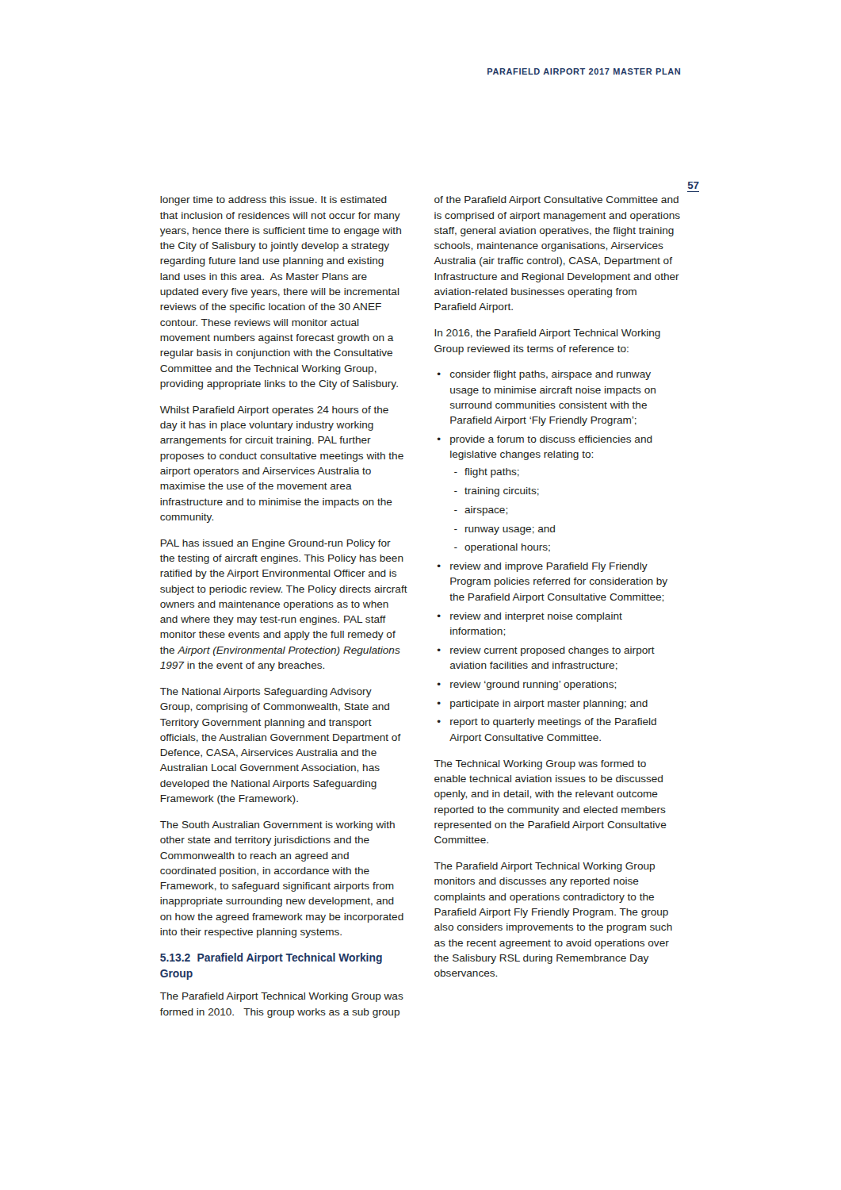PARAFIELD AIRPORT 2017 MASTER PLAN
57
longer time to address this issue. It is estimated that inclusion of residences will not occur for many years, hence there is sufficient time to engage with the City of Salisbury to jointly develop a strategy regarding future land use planning and existing land uses in this area. As Master Plans are updated every five years, there will be incremental reviews of the specific location of the 30 ANEF contour. These reviews will monitor actual movement numbers against forecast growth on a regular basis in conjunction with the Consultative Committee and the Technical Working Group, providing appropriate links to the City of Salisbury.
Whilst Parafield Airport operates 24 hours of the day it has in place voluntary industry working arrangements for circuit training. PAL further proposes to conduct consultative meetings with the airport operators and Airservices Australia to maximise the use of the movement area infrastructure and to minimise the impacts on the community.
PAL has issued an Engine Ground-run Policy for the testing of aircraft engines. This Policy has been ratified by the Airport Environmental Officer and is subject to periodic review. The Policy directs aircraft owners and maintenance operations as to when and where they may test-run engines. PAL staff monitor these events and apply the full remedy of the Airport (Environmental Protection) Regulations 1997 in the event of any breaches.
The National Airports Safeguarding Advisory Group, comprising of Commonwealth, State and Territory Government planning and transport officials, the Australian Government Department of Defence, CASA, Airservices Australia and the Australian Local Government Association, has developed the National Airports Safeguarding Framework (the Framework).
The South Australian Government is working with other state and territory jurisdictions and the Commonwealth to reach an agreed and coordinated position, in accordance with the Framework, to safeguard significant airports from inappropriate surrounding new development, and on how the agreed framework may be incorporated into their respective planning systems.
5.13.2 Parafield Airport Technical Working Group
The Parafield Airport Technical Working Group was formed in 2010. This group works as a sub group of the Parafield Airport Consultative Committee and is comprised of airport management and operations staff, general aviation operatives, the flight training schools, maintenance organisations, Airservices Australia (air traffic control), CASA, Department of Infrastructure and Regional Development and other aviation-related businesses operating from Parafield Airport.
In 2016, the Parafield Airport Technical Working Group reviewed its terms of reference to:
consider flight paths, airspace and runway usage to minimise aircraft noise impacts on surround communities consistent with the Parafield Airport ‘Fly Friendly Program’;
provide a forum to discuss efficiencies and legislative changes relating to:
flight paths;
training circuits;
airspace;
runway usage; and
operational hours;
review and improve Parafield Fly Friendly Program policies referred for consideration by the Parafield Airport Consultative Committee;
review and interpret noise complaint information;
review current proposed changes to airport aviation facilities and infrastructure;
review ‘ground running’ operations;
participate in airport master planning; and
report to quarterly meetings of the Parafield Airport Consultative Committee.
The Technical Working Group was formed to enable technical aviation issues to be discussed openly, and in detail, with the relevant outcome reported to the community and elected members represented on the Parafield Airport Consultative Committee.
The Parafield Airport Technical Working Group monitors and discusses any reported noise complaints and operations contradictory to the Parafield Airport Fly Friendly Program. The group also considers improvements to the program such as the recent agreement to avoid operations over the Salisbury RSL during Remembrance Day observances.